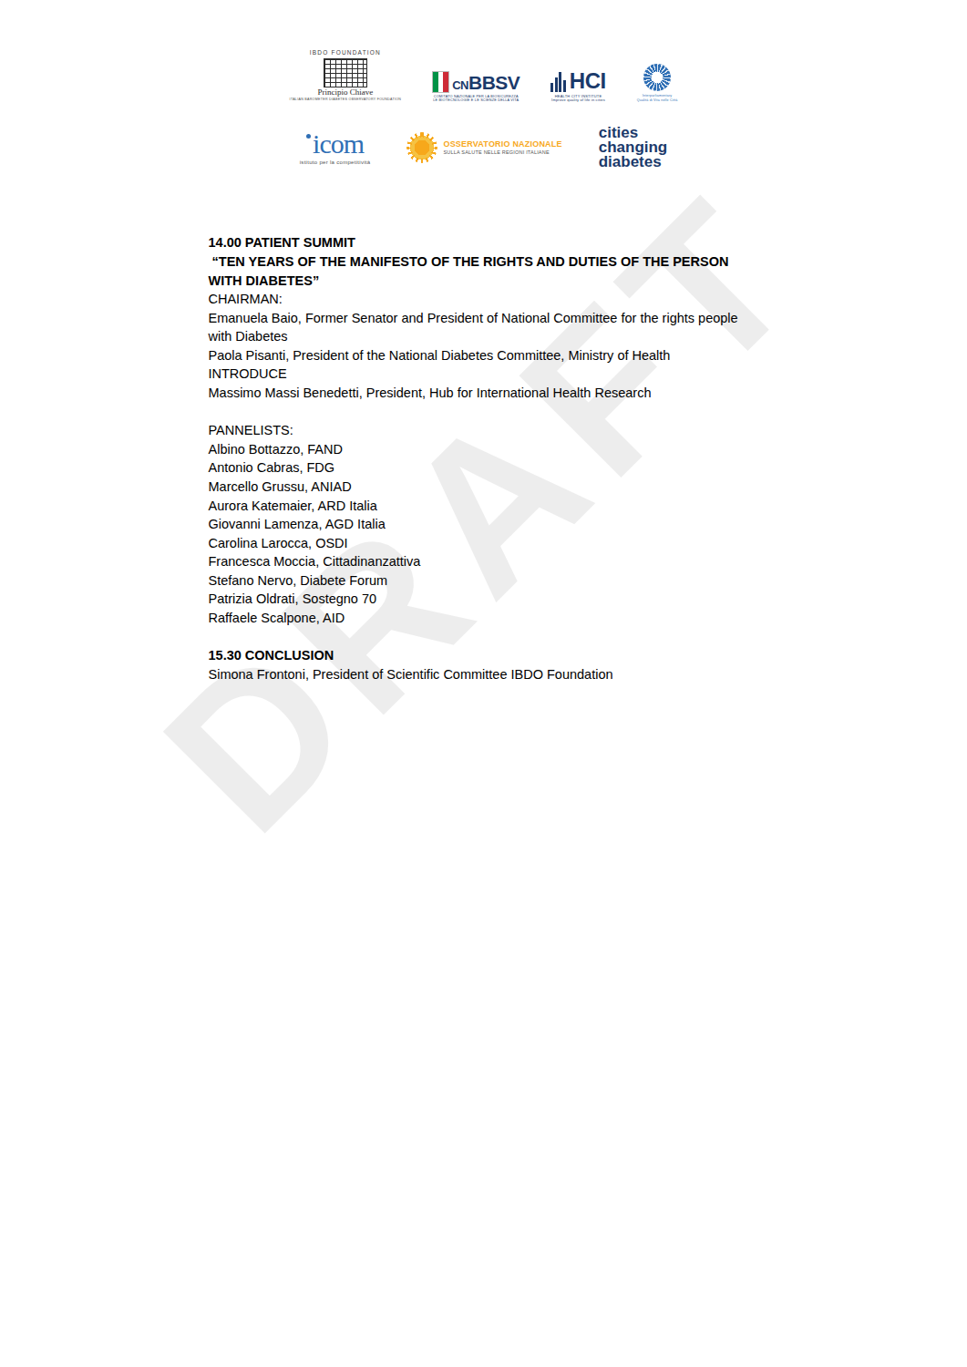DRAFT
IBDO FOUNDATION
Principio Chiave
ITALIAN BAROMETER DIABETES OBSERVATORY FOUNDATION
CNBBSV
COMITATO NAZIONALE PER LA BIOSICUREZZA
LE BIOTECNOLOGIE E LE SCIENZE DELLA VITA
HCI
HEALTH CITY INSTITUTE
Improve quality of life in cities
Interparliamentary
Qualità di Vita nelle Città
icom
istituto per la competitività
OSSERVATORIO NAZIONALE
SULLA SALUTE NELLE REGIONI ITALIANE
cities
changing
diabetes
14.00 PATIENT SUMMIT
“TEN YEARS OF THE MANIFESTO OF THE RIGHTS AND DUTIES OF THE PERSON WITH DIABETES”
CHAIRMAN:
Emanuela Baio, Former Senator and President of National Committee for the rights people with Diabetes
Paola Pisanti, President of the National Diabetes Committee, Ministry of Health
INTRODUCE
Massimo Massi Benedetti, President, Hub for International Health Research
PANNELISTS:
Albino Bottazzo, FAND
Antonio Cabras, FDG
Marcello Grussu, ANIAD
Aurora Katemaier, ARD Italia
Giovanni Lamenza, AGD Italia
Carolina Larocca, OSDI
Francesca Moccia, Cittadinanzattiva
Stefano Nervo, Diabete Forum
Patrizia Oldrati, Sostegno 70
Raffaele Scalpone, AID
15.30 CONCLUSION
Simona Frontoni, President of Scientific Committee IBDO Foundation